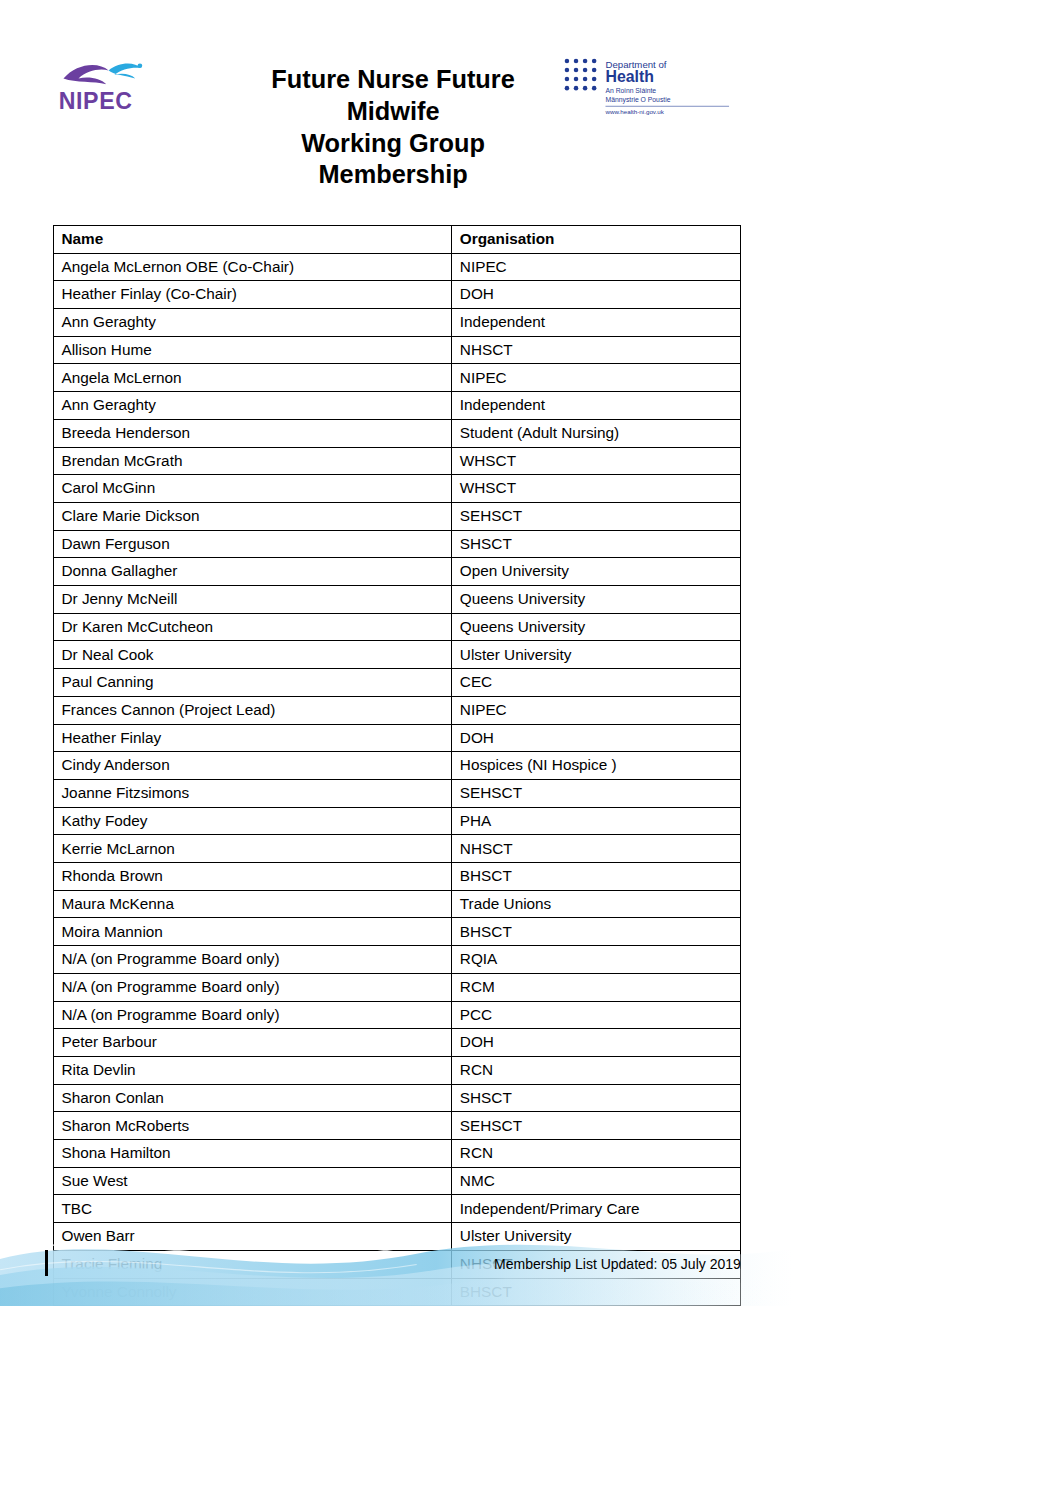NIPEC
Future Nurse Future Midwife
Working Group Membership
Department of Health An Roinn Sláinte Männystrie O Poustie www.health-ni.gov.uk
| Name | Organisation |
| --- | --- |
| Angela McLernon OBE (Co-Chair) | NIPEC |
| Heather Finlay (Co-Chair) | DOH |
| Ann Geraghty | Independent |
| Allison Hume | NHSCT |
| Angela McLernon | NIPEC |
| Ann Geraghty | Independent |
| Breeda Henderson | Student (Adult Nursing) |
| Brendan McGrath | WHSCT |
| Carol McGinn | WHSCT |
| Clare Marie Dickson | SEHSCT |
| Dawn Ferguson | SHSCT |
| Donna Gallagher | Open University |
| Dr Jenny McNeill | Queens University |
| Dr Karen McCutcheon | Queens University |
| Dr Neal Cook | Ulster University |
| Paul Canning | CEC |
| Frances Cannon (Project Lead) | NIPEC |
| Heather Finlay | DOH |
| Cindy Anderson | Hospices (NI Hospice ) |
| Joanne Fitzsimons | SEHSCT |
| Kathy Fodey | PHA |
| Kerrie McLarnon | NHSCT |
| Rhonda Brown | BHSCT |
| Maura McKenna | Trade Unions |
| Moira Mannion | BHSCT |
| N/A (on Programme Board only) | RQIA |
| N/A (on Programme Board only) | RCM |
| N/A (on Programme Board only) | PCC |
| Peter Barbour | DOH |
| Rita Devlin | RCN |
| Sharon Conlan | SHSCT |
| Sharon McRoberts | SEHSCT |
| Shona Hamilton | RCN |
| Sue West | NMC |
| TBC | Independent/Primary Care |
| Owen Barr | Ulster University |
| Tracie Fleming | NHSCT |
| Yvonne Connolly | BHSCT |
Membership List Updated: 05 July 2019